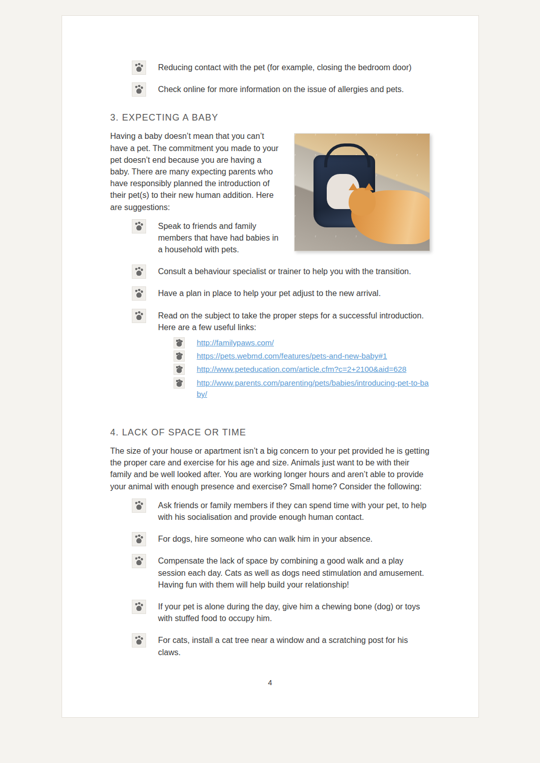Reducing contact with the pet (for example, closing the bedroom door)
Check online for more information on the issue of allergies and pets.
3. Expecting a Baby
Having a baby doesn’t mean that you can’t have a pet. The commitment you made to your pet doesn’t end because you are having a baby. There are many expecting parents who have responsibly planned the introduction of their pet(s) to their new human addition. Here are suggestions:
Speak to friends and family members that have had babies in a household with pets.
Consult a behaviour specialist or trainer to help you with the transition.
Have a plan in place to help your pet adjust to the new arrival.
Read on the subject to take the proper steps for a successful introduction. Here are a few useful links:
http://familypaws.com/
https://pets.webmd.com/features/pets-and-new-baby#1
http://www.peteducation.com/article.cfm?c=2+2100&aid=628
http://www.parents.com/parenting/pets/babies/introducing-pet-to-baby/
4. Lack of Space or Time
The size of your house or apartment isn’t a big concern to your pet provided he is getting the proper care and exercise for his age and size. Animals just want to be with their family and be well looked after. You are working longer hours and aren’t able to provide your animal with enough presence and exercise? Small home? Consider the following:
Ask friends or family members if they can spend time with your pet, to help with his socialisation and provide enough human contact.
For dogs, hire someone who can walk him in your absence.
Compensate the lack of space by combining a good walk and a play session each day. Cats as well as dogs need stimulation and amusement. Having fun with them will help build your relationship!
If your pet is alone during the day, give him a chewing bone (dog) or toys with stuffed food to occupy him.
For cats, install a cat tree near a window and a scratching post for his claws.
4